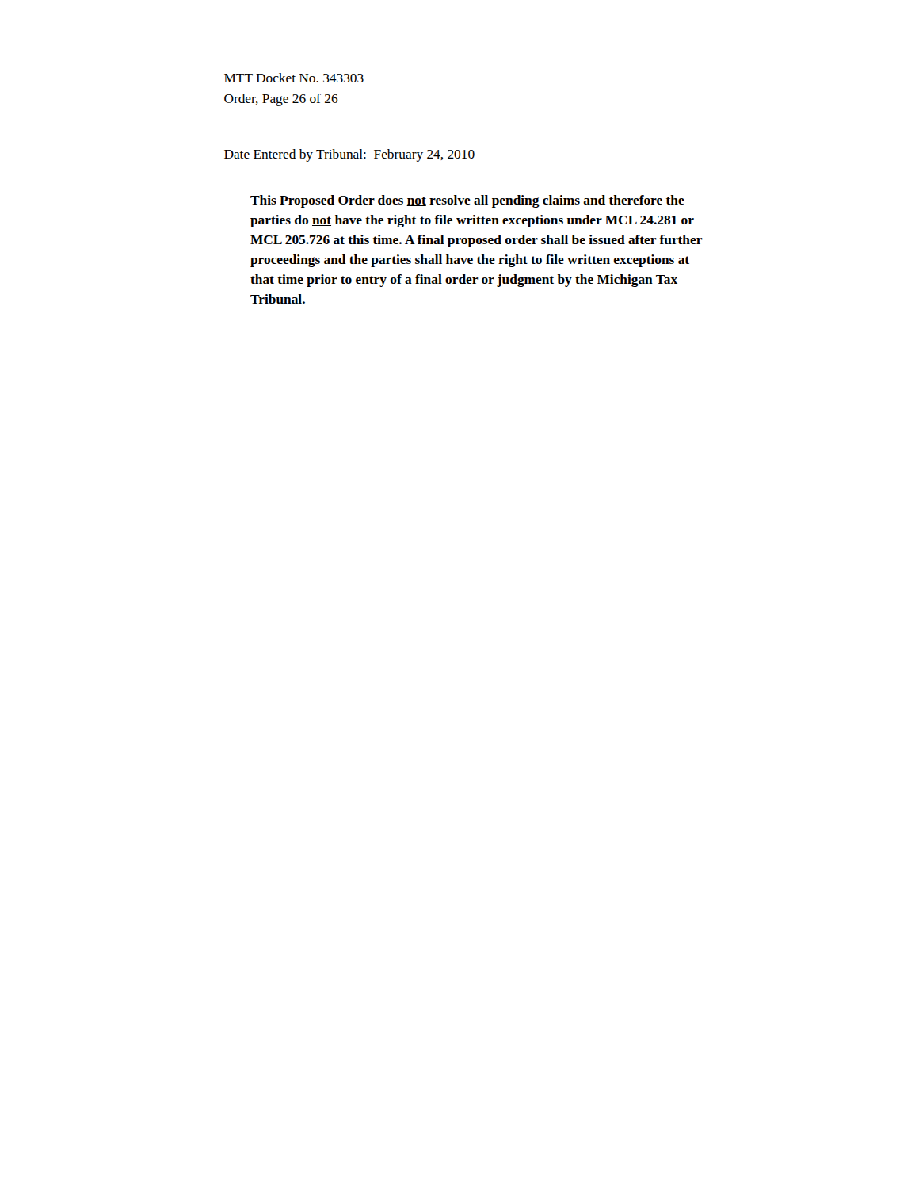MTT Docket No. 343303
Order, Page 26 of 26
Date Entered by Tribunal: February 24, 2010
This Proposed Order does not resolve all pending claims and therefore the parties do not have the right to file written exceptions under MCL 24.281 or MCL 205.726 at this time. A final proposed order shall be issued after further proceedings and the parties shall have the right to file written exceptions at that time prior to entry of a final order or judgment by the Michigan Tax Tribunal.